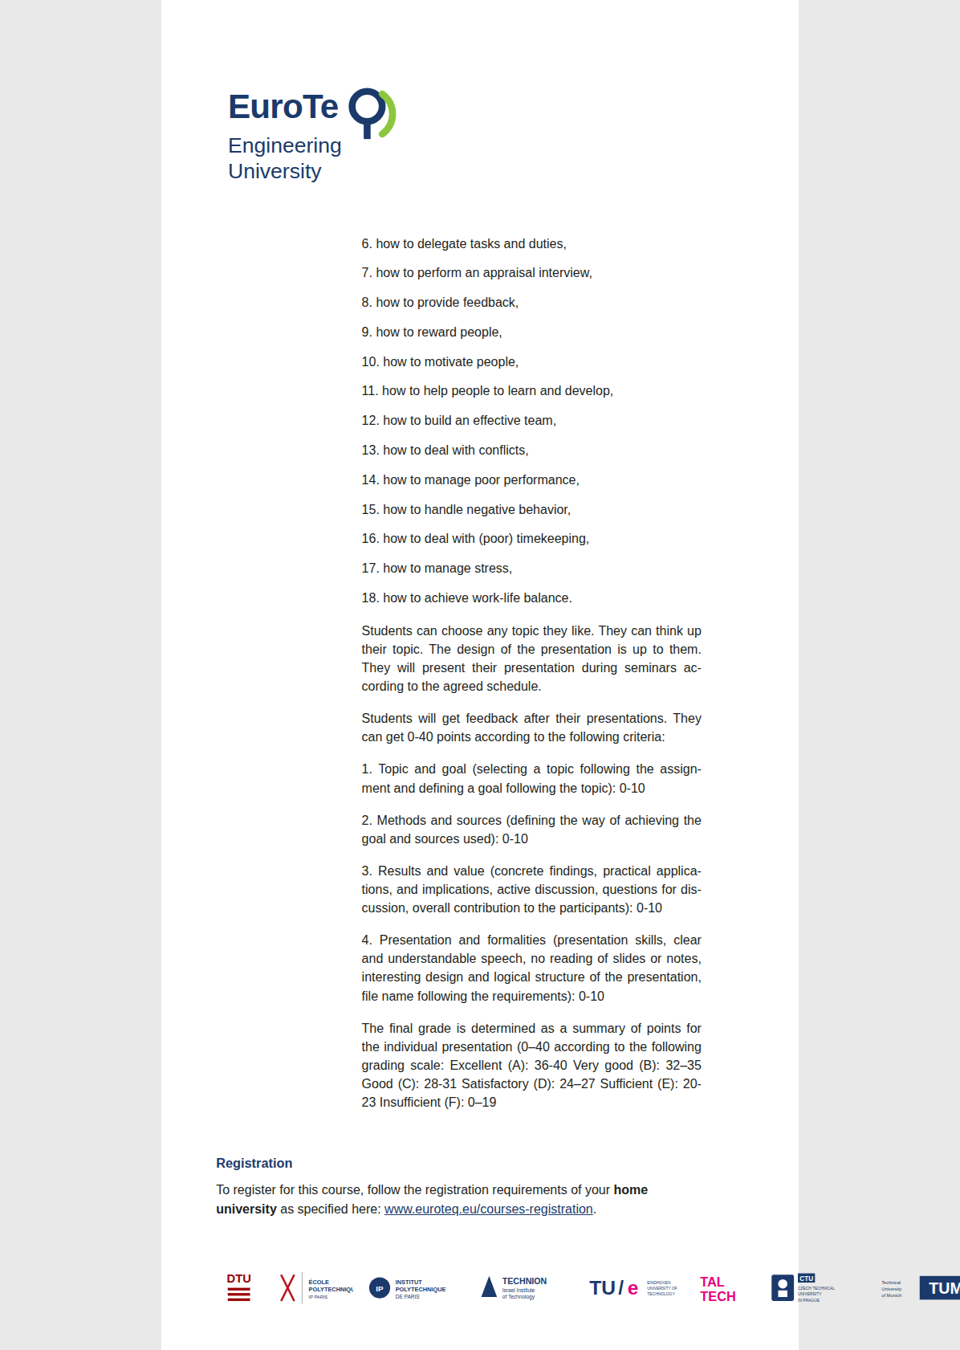EuroTeQ Engineering University EuroTe Engineering University
6. how to delegate tasks and duties,
7. how to perform an appraisal interview,
8. how to provide feedback,
9. how to reward people,
10. how to motivate people,
11. how to help people to learn and develop,
12. how to build an effective team,
13. how to deal with conflicts,
14. how to manage poor performance,
15. how to handle negative behavior,
16. how to deal with (poor) timekeeping,
17. how to manage stress,
18. how to achieve work-life balance.
Students can choose any topic they like. They can think up their topic. The design of the presentation is up to them. They will present their presentation during seminars according to the agreed schedule.
Students will get feedback after their presentations. They can get 0-40 points according to the following criteria:
1. Topic and goal (selecting a topic following the assignment and defining a goal following the topic): 0-10
2. Methods and sources (defining the way of achieving the goal and sources used): 0-10
3. Results and value (concrete findings, practical applications, and implications, active discussion, questions for discussion, overall contribution to the participants): 0-10
4. Presentation and formalities (presentation skills, clear and understandable speech, no reading of slides or notes, interesting design and logical structure of the presentation, file name following the requirements): 0-10
The final grade is determined as a summary of points for the individual presentation (0–40 according to the following grading scale: Excellent (A): 36-40 Very good (B): 32–35 Good (C): 28-31 Satisfactory (D): 24–27 Sufficient (E): 20-23 Insufficient (F): 0–19
Registration
To register for this course, follow the registration requirements of your home university as specified here: www.euroteq.eu/courses-registration.
DTU
ÉCOLE POLYTECHNIQUE IP PARIS
IP INSTITUT POLYTECHNIQUE DE PARIS
TECHNION Israel Institute of Technology
TU / e EINDHOVEN UNIVERSITY OF TECHNOLOGY
TAL TECH
CTU CZECH TECHNICAL UNIVERSITY IN PRAGUE
Technical University of Munich TUM